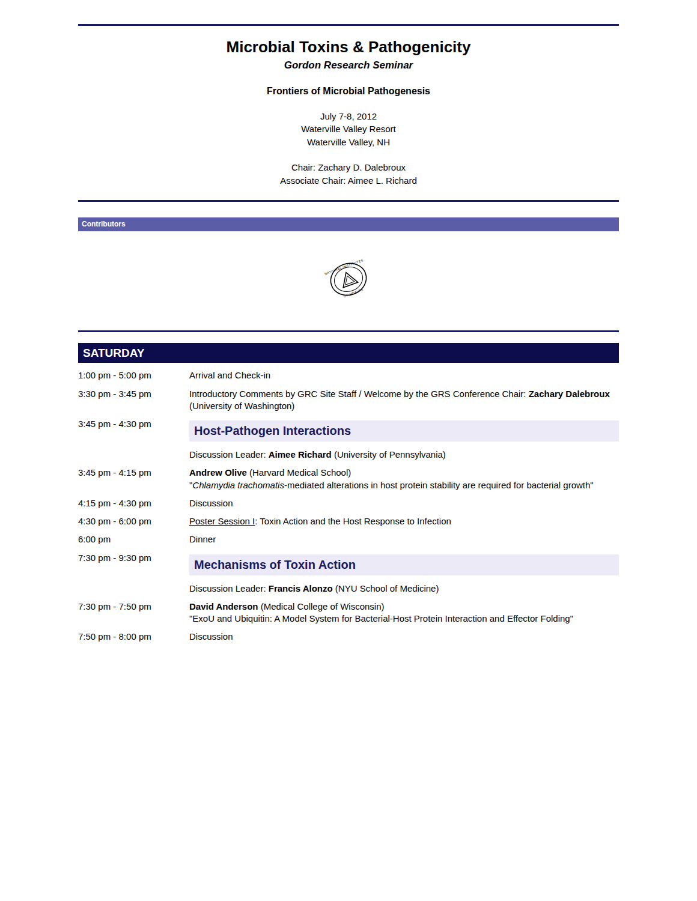Microbial Toxins & Pathogenicity
Gordon Research Seminar
Frontiers of Microbial Pathogenesis
July 7-8, 2012
Waterville Valley Resort
Waterville Valley, NH
Chair: Zachary D. Dalebroux
Associate Chair: Aimee L. Richard
Contributors
NATIONAL INSTITUTES OF HEALTH
SATURDAY
| 1:00 pm - 5:00 pm | Arrival and Check-in |
| 3:30 pm - 3:45 pm | Introductory Comments by GRC Site Staff / Welcome by the GRS Conference Chair: Zachary Dalebroux (University of Washington) |
| 3:45 pm - 4:30 pm | Host-Pathogen Interactions |
| | Discussion Leader: Aimee Richard (University of Pennsylvania) |
| 3:45 pm - 4:15 pm | Andrew Olive (Harvard Medical School) " Chlamydia trachomatis -mediated alterations in host protein stability are required for bacterial growth" |
| 4:15 pm - 4:30 pm | Discussion |
| 4:30 pm - 6:00 pm | Poster Session I : Toxin Action and the Host Response to Infection |
| 6:00 pm | Dinner |
| 7:30 pm - 9:30 pm | Mechanisms of Toxin Action |
| | Discussion Leader: Francis Alonzo (NYU School of Medicine) |
| 7:30 pm - 7:50 pm | David Anderson (Medical College of Wisconsin) "ExoU and Ubiquitin: A Model System for Bacterial-Host Protein Interaction and Effector Folding" |
| 7:50 pm - 8:00 pm | Discussion |